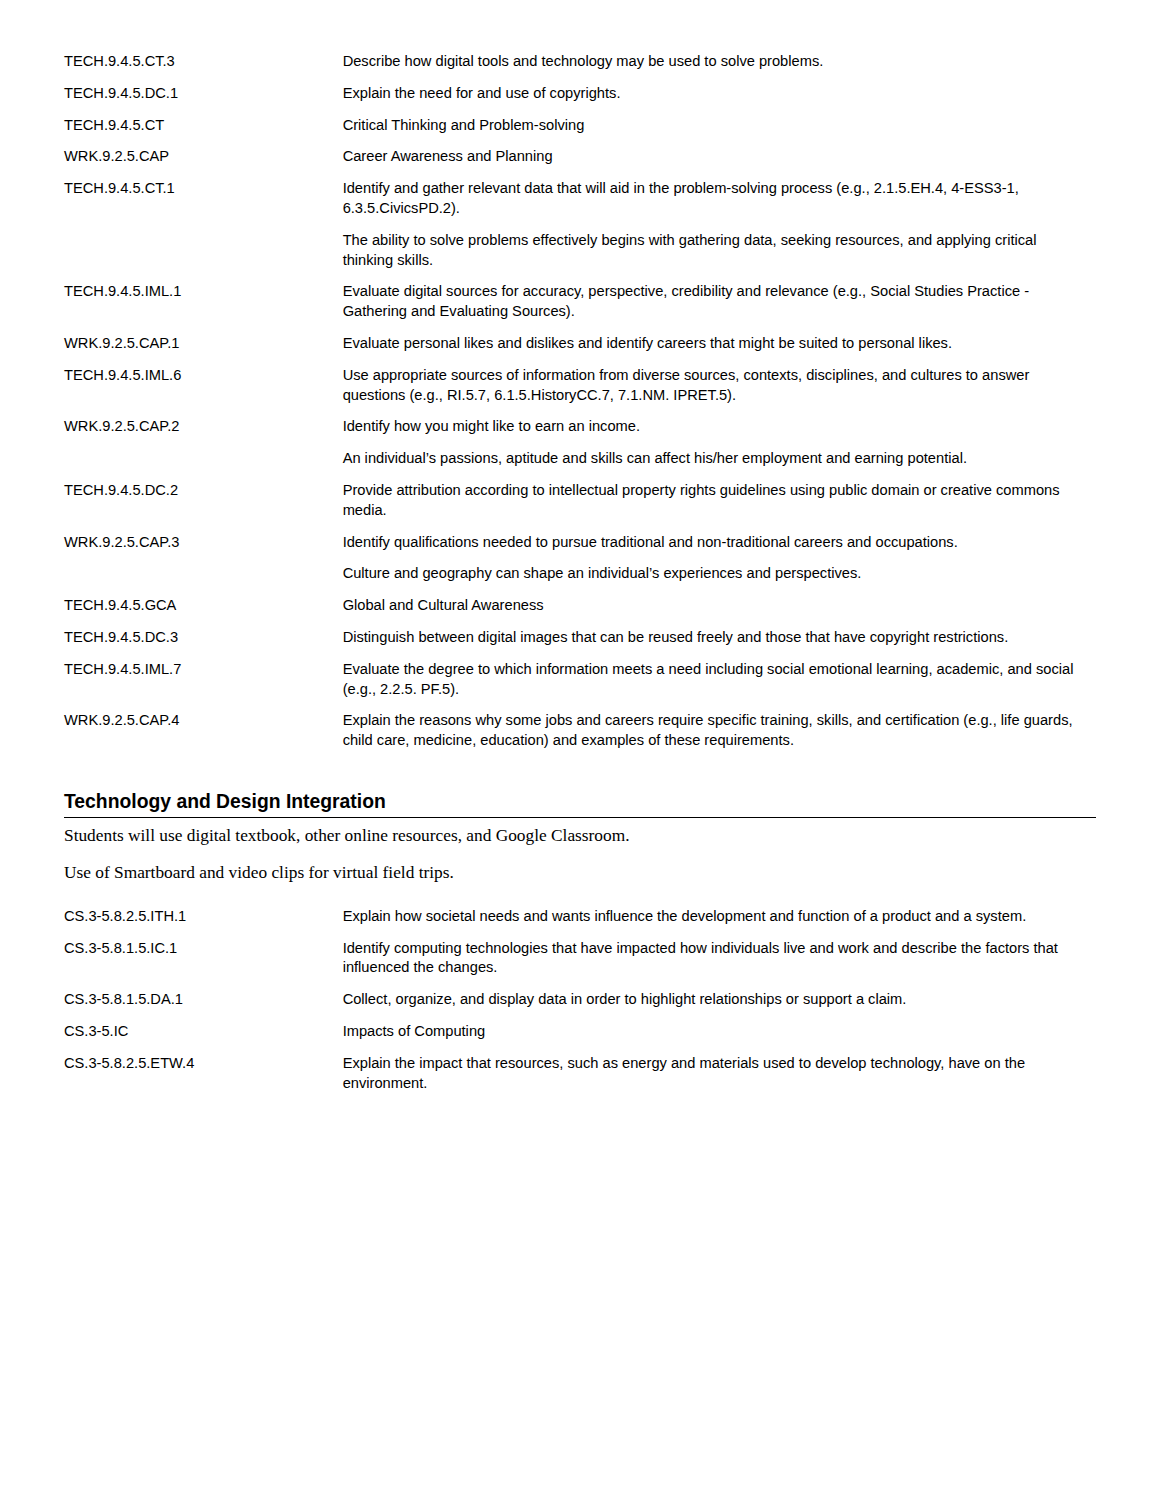| TECH.9.4.5.CT.3 | Describe how digital tools and technology may be used to solve problems. |
| TECH.9.4.5.DC.1 | Explain the need for and use of copyrights. |
| TECH.9.4.5.CT | Critical Thinking and Problem-solving |
| WRK.9.2.5.CAP | Career Awareness and Planning |
| TECH.9.4.5.CT.1 | Identify and gather relevant data that will aid in the problem-solving process (e.g., 2.1.5.EH.4, 4-ESS3-1, 6.3.5.CivicsPD.2). |
| | The ability to solve problems effectively begins with gathering data, seeking resources, and applying critical thinking skills. |
| TECH.9.4.5.IML.1 | Evaluate digital sources for accuracy, perspective, credibility and relevance (e.g., Social Studies Practice - Gathering and Evaluating Sources). |
| WRK.9.2.5.CAP.1 | Evaluate personal likes and dislikes and identify careers that might be suited to personal likes. |
| TECH.9.4.5.IML.6 | Use appropriate sources of information from diverse sources, contexts, disciplines, and cultures to answer questions (e.g., RI.5.7, 6.1.5.HistoryCC.7, 7.1.NM. IPRET.5). |
| WRK.9.2.5.CAP.2 | Identify how you might like to earn an income. |
| | An individual’s passions, aptitude and skills can affect his/her employment and earning potential. |
| TECH.9.4.5.DC.2 | Provide attribution according to intellectual property rights guidelines using public domain or creative commons media. |
| WRK.9.2.5.CAP.3 | Identify qualifications needed to pursue traditional and non-traditional careers and occupations. |
| | Culture and geography can shape an individual’s experiences and perspectives. |
| TECH.9.4.5.GCA | Global and Cultural Awareness |
| TECH.9.4.5.DC.3 | Distinguish between digital images that can be reused freely and those that have copyright restrictions. |
| TECH.9.4.5.IML.7 | Evaluate the degree to which information meets a need including social emotional learning, academic, and social (e.g., 2.2.5. PF.5). |
| WRK.9.2.5.CAP.4 | Explain the reasons why some jobs and careers require specific training, skills, and certification (e.g., life guards, child care, medicine, education) and examples of these requirements. |
Technology and Design Integration
Students will use digital textbook, other online resources, and Google Classroom.
Use of Smartboard and video clips for virtual field trips.
| CS.3-5.8.2.5.ITH.1 | Explain how societal needs and wants influence the development and function of a product and a system. |
| CS.3-5.8.1.5.IC.1 | Identify computing technologies that have impacted how individuals live and work and describe the factors that influenced the changes. |
| CS.3-5.8.1.5.DA.1 | Collect, organize, and display data in order to highlight relationships or support a claim. |
| CS.3-5.IC | Impacts of Computing |
| CS.3-5.8.2.5.ETW.4 | Explain the impact that resources, such as energy and materials used to develop technology, have on the environment. |